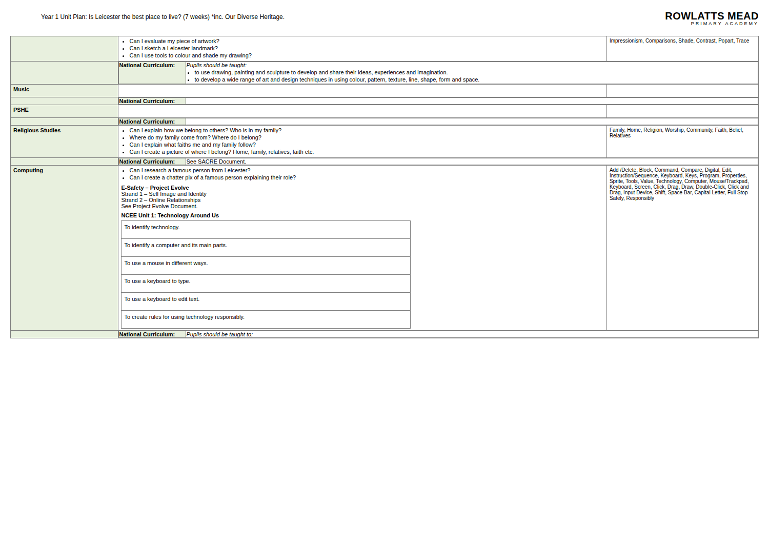Year 1 Unit Plan: Is Leicester the best place to live? (7 weeks) *inc. Our Diverse Heritage.
ROWLATTS MEAD
PRIMARY ACADEMY
| | Can I evaluate my piece of artwork? Can I sketch a Leicester landmark? Can I use tools to colour and shade my drawing? | Impressionism, Comparisons, Shade, Contrast, Popart, Trace |
| | / National Curriculum: / Pupils should be taught: to use drawing, painting and sculpture to develop and share their ideas, experiences and imagination. to develop a wide range of art and design techniques in using colour, pattern, texture, line, shape, form and space. / |
| Music | | |
| | / National Curriculum: / / |
| PSHE | | |
| | / National Curriculum: / / |
| Religious Studies | Can I explain how we belong to others? Who is in my family? Where do my family come from? Where do I belong? Can I explain what faiths me and my family follow? Can I create a picture of where I belong? Home, family, relatives, faith etc. | Family, Home, Religion, Worship, Community, Faith, Belief, Relatives |
| | / National Curriculum: / See SACRE Document. / |
| Computing | Can I research a famous person from Leicester? Can I create a chatter pix of a famous person explaining their role? E-Safety – Project Evolve Strand 1 – Self Image and Identity Strand 2 – Online Relationships See Project Evolve Document. NCEE Unit 1: Technology Around Us / To identify technology. / / To identify a computer and its main parts. / / To use a mouse in different ways. / / To use a keyboard to type. / / To use a keyboard to edit text. / / To create rules for using technology responsibly. / | Add /Delete, Block, Command, Compare, Digital, Edit, Instruction/Sequence, Keyboard, Keys, Program, Properties, Sprite, Tools, Value, Technology, Computer, Mouse/Trackpad, Keyboard, Screen, Click, Drag, Draw, Double-Click, Click and Drag, Input Device, Shift, Space Bar, Capital Letter, Full Stop Safely, Responsibly |
| | / National Curriculum: / Pupils should be taught to: / |